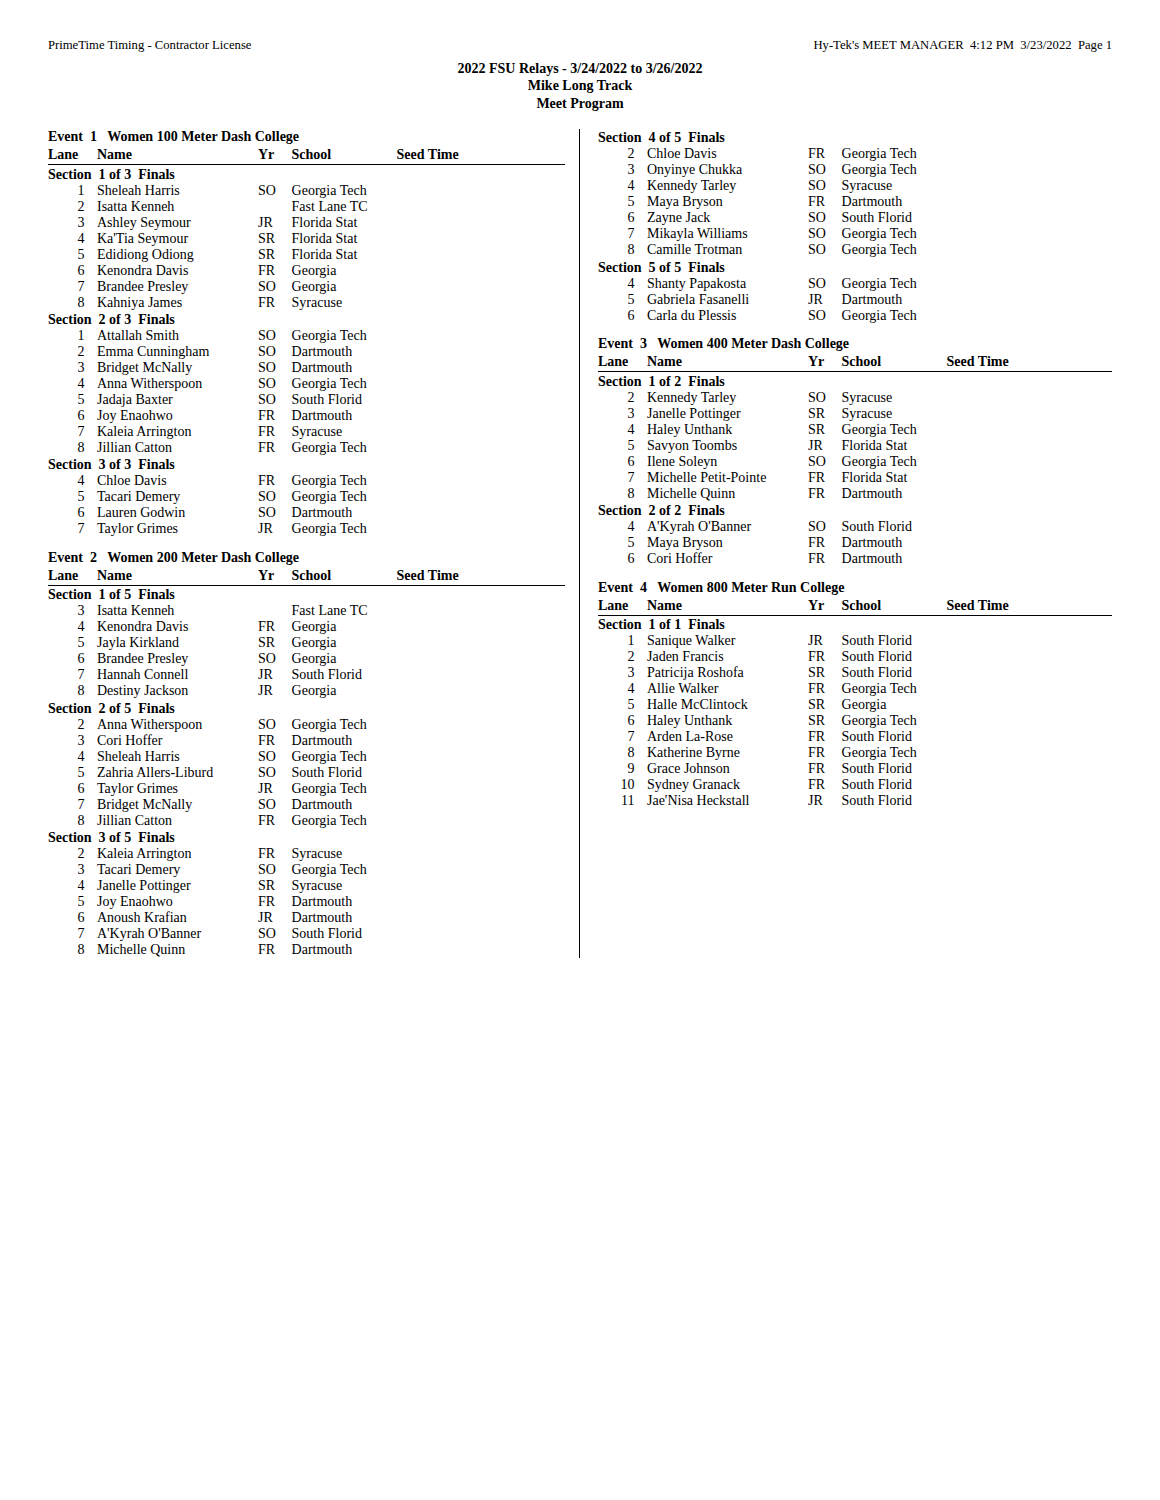PrimeTime Timing - Contractor License
Hy-Tek's MEET MANAGER 4:12 PM 3/23/2022 Page 1
2022 FSU Relays - 3/24/2022 to 3/26/2022
Mike Long Track
Meet Program
Event 1 Women 100 Meter Dash College
| Lane | Name | Yr | School | Seed Time |
| --- | --- | --- | --- | --- |
| Section 1 of 3 Finals |
| 1 | Sheleah Harris | SO | Georgia Tech | |
| 2 | Isatta Kenneh | | Fast Lane TC | |
| 3 | Ashley Seymour | JR | Florida Stat | |
| 4 | Ka'Tia Seymour | SR | Florida Stat | |
| 5 | Edidiong Odiong | SR | Florida Stat | |
| 6 | Kenondra Davis | FR | Georgia | |
| 7 | Brandee Presley | SO | Georgia | |
| 8 | Kahniya James | FR | Syracuse | |
| Section 2 of 3 Finals |
| 1 | Attallah Smith | SO | Georgia Tech | |
| 2 | Emma Cunningham | SO | Dartmouth | |
| 3 | Bridget McNally | SO | Dartmouth | |
| 4 | Anna Witherspoon | SO | Georgia Tech | |
| 5 | Jadaja Baxter | SO | South Florid | |
| 6 | Joy Enaohwo | FR | Dartmouth | |
| 7 | Kaleia Arrington | FR | Syracuse | |
| 8 | Jillian Catton | FR | Georgia Tech | |
| Section 3 of 3 Finals |
| 4 | Chloe Davis | FR | Georgia Tech | |
| 5 | Tacari Demery | SO | Georgia Tech | |
| 6 | Lauren Godwin | SO | Dartmouth | |
| 7 | Taylor Grimes | JR | Georgia Tech | |
Event 2 Women 200 Meter Dash College
| Lane | Name | Yr | School | Seed Time |
| --- | --- | --- | --- | --- |
| Section 1 of 5 Finals |
| 3 | Isatta Kenneh | | Fast Lane TC | |
| 4 | Kenondra Davis | FR | Georgia | |
| 5 | Jayla Kirkland | SR | Georgia | |
| 6 | Brandee Presley | SO | Georgia | |
| 7 | Hannah Connell | JR | South Florid | |
| 8 | Destiny Jackson | JR | Georgia | |
| Section 2 of 5 Finals |
| 2 | Anna Witherspoon | SO | Georgia Tech | |
| 3 | Cori Hoffer | FR | Dartmouth | |
| 4 | Sheleah Harris | SO | Georgia Tech | |
| 5 | Zahria Allers-Liburd | SO | South Florid | |
| 6 | Taylor Grimes | JR | Georgia Tech | |
| 7 | Bridget McNally | SO | Dartmouth | |
| 8 | Jillian Catton | FR | Georgia Tech | |
| Section 3 of 5 Finals |
| 2 | Kaleia Arrington | FR | Syracuse | |
| 3 | Tacari Demery | SO | Georgia Tech | |
| 4 | Janelle Pottinger | SR | Syracuse | |
| 5 | Joy Enaohwo | FR | Dartmouth | |
| 6 | Anoush Krafian | JR | Dartmouth | |
| 7 | A'Kyrah O'Banner | SO | South Florid | |
| 8 | Michelle Quinn | FR | Dartmouth | |
| Section 4 of 5 Finals |
| 2 | Chloe Davis | FR | Georgia Tech | |
| 3 | Onyinye Chukka | SO | Georgia Tech | |
| 4 | Kennedy Tarley | SO | Syracuse | |
| 5 | Maya Bryson | FR | Dartmouth | |
| 6 | Zayne Jack | SO | South Florid | |
| 7 | Mikayla Williams | SO | Georgia Tech | |
| 8 | Camille Trotman | SO | Georgia Tech | |
| Section 5 of 5 Finals |
| 4 | Shanty Papakosta | SO | Georgia Tech | |
| 5 | Gabriela Fasanelli | JR | Dartmouth | |
| 6 | Carla du Plessis | SO | Georgia Tech | |
Event 3 Women 400 Meter Dash College
| Lane | Name | Yr | School | Seed Time |
| --- | --- | --- | --- | --- |
| Section 1 of 2 Finals |
| 2 | Kennedy Tarley | SO | Syracuse | |
| 3 | Janelle Pottinger | SR | Syracuse | |
| 4 | Haley Unthank | SR | Georgia Tech | |
| 5 | Savyon Toombs | JR | Florida Stat | |
| 6 | Ilene Soleyn | SO | Georgia Tech | |
| 7 | Michelle Petit-Pointe | FR | Florida Stat | |
| 8 | Michelle Quinn | FR | Dartmouth | |
| Section 2 of 2 Finals |
| 4 | A'Kyrah O'Banner | SO | South Florid | |
| 5 | Maya Bryson | FR | Dartmouth | |
| 6 | Cori Hoffer | FR | Dartmouth | |
Event 4 Women 800 Meter Run College
| Lane | Name | Yr | School | Seed Time |
| --- | --- | --- | --- | --- |
| Section 1 of 1 Finals |
| 1 | Sanique Walker | JR | South Florid | |
| 2 | Jaden Francis | FR | South Florid | |
| 3 | Patricija Roshofa | SR | South Florid | |
| 4 | Allie Walker | FR | Georgia Tech | |
| 5 | Halle McClintock | SR | Georgia | |
| 6 | Haley Unthank | SR | Georgia Tech | |
| 7 | Arden La-Rose | FR | South Florid | |
| 8 | Katherine Byrne | FR | Georgia Tech | |
| 9 | Grace Johnson | FR | South Florid | |
| 10 | Sydney Granack | FR | South Florid | |
| 11 | Jae'Nisa Heckstall | JR | South Florid | |